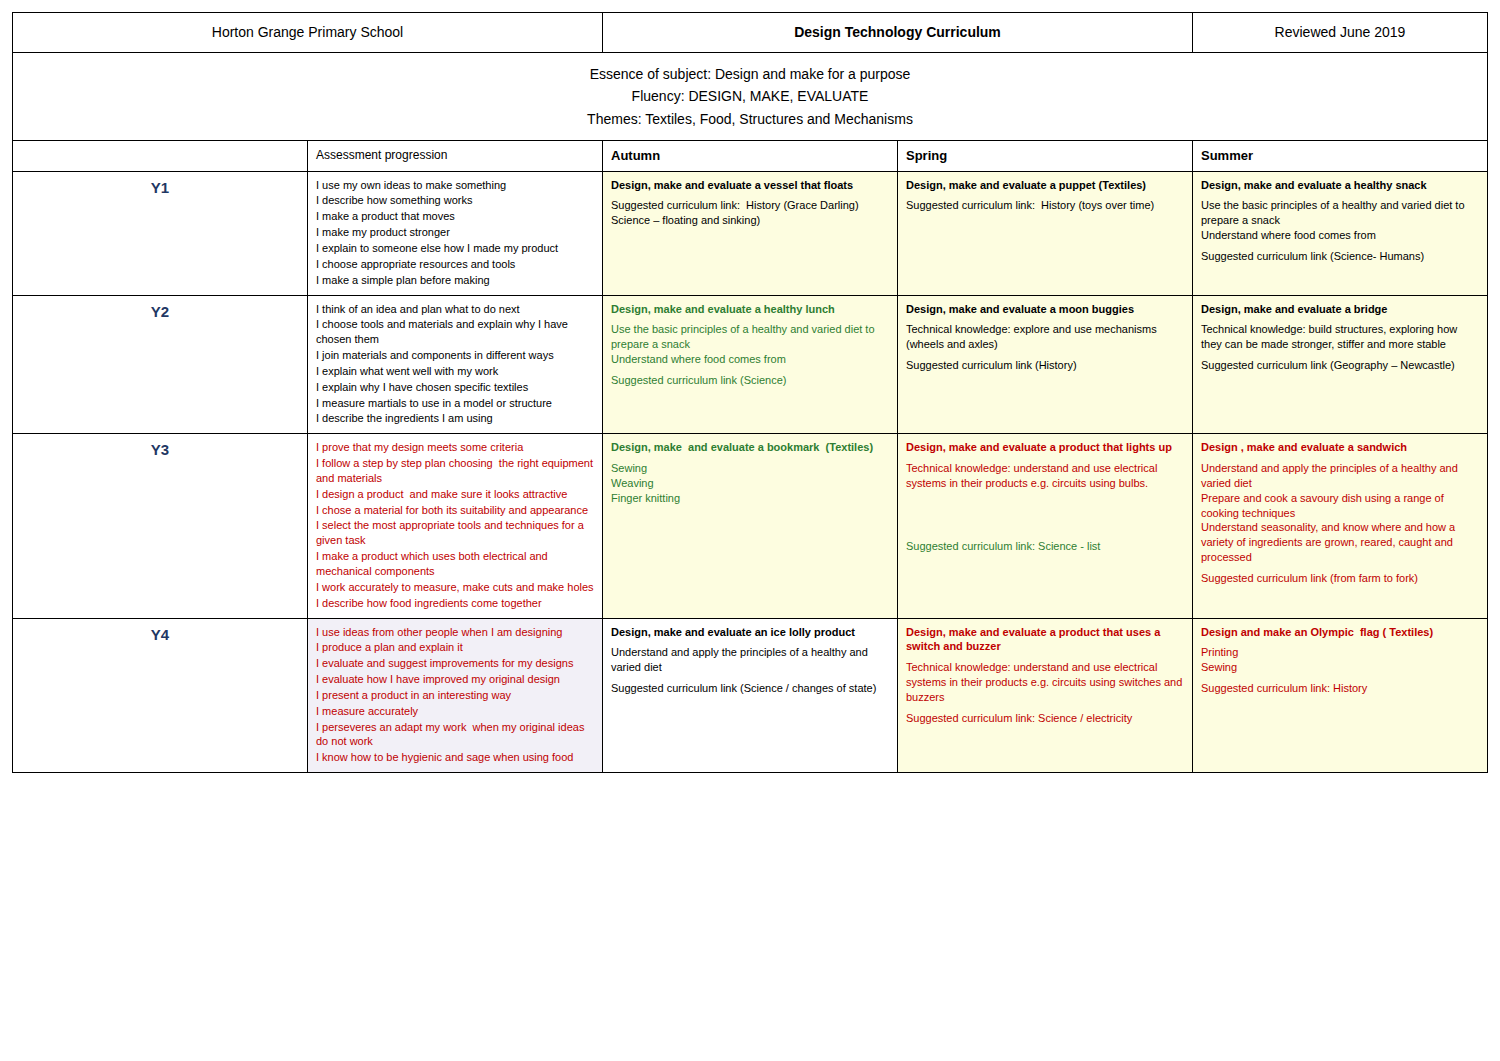| Horton Grange Primary School | Design Technology Curriculum | Reviewed June 2019 |
| Essence of subject: Design and make for a purpose Fluency: DESIGN, MAKE, EVALUATE Themes: Textiles, Food, Structures and Mechanisms |
| | Assessment progression | Autumn | Spring | Summer |
| Y1 | I use my own ideas to make something I describe how something works I make a product that moves I make my product stronger I explain to someone else how I made my product I choose appropriate resources and tools I make a simple plan before making | Design, make and evaluate a vessel that floats Suggested curriculum link: History (Grace Darling) Science – floating and sinking) | Design, make and evaluate a puppet (Textiles) Suggested curriculum link: History (toys over time) | Design, make and evaluate a healthy snack Use the basic principles of a healthy and varied diet to prepare a snack Understand where food comes from Suggested curriculum link (Science- Humans) |
| Y2 | I think of an idea and plan what to do next I choose tools and materials and explain why I have chosen them I join materials and components in different ways I explain what went well with my work I explain why I have chosen specific textiles I measure martials to use in a model or structure I describe the ingredients I am using | Design, make and evaluate a healthy lunch Use the basic principles of a healthy and varied diet to prepare a snack Understand where food comes from Suggested curriculum link (Science) | Design, make and evaluate a moon buggies Technical knowledge: explore and use mechanisms (wheels and axles) Suggested curriculum link (History) | Design, make and evaluate a bridge Technical knowledge: build structures, exploring how they can be made stronger, stiffer and more stable Suggested curriculum link (Geography – Newcastle) |
| Y3 | I prove that my design meets some criteria I follow a step by step plan choosing the right equipment and materials I design a product and make sure it looks attractive I chose a material for both its suitability and appearance I select the most appropriate tools and techniques for a given task I make a product which uses both electrical and mechanical components I work accurately to measure, make cuts and make holes I describe how food ingredients come together | Design, make and evaluate a bookmark (Textiles) Sewing Weaving Finger knitting | Design, make and evaluate a product that lights up Technical knowledge: understand and use electrical systems in their products e.g. circuits using bulbs. Suggested curriculum link: Science - list | Design , make and evaluate a sandwich Understand and apply the principles of a healthy and varied diet Prepare and cook a savoury dish using a range of cooking techniques Understand seasonality, and know where and how a variety of ingredients are grown, reared, caught and processed Suggested curriculum link (from farm to fork) |
| Y4 | I use ideas from other people when I am designing I produce a plan and explain it I evaluate and suggest improvements for my designs I evaluate how I have improved my original design I present a product in an interesting way I measure accurately I perseveres an adapt my work when my original ideas do not work I know how to be hygienic and sage when using food | Design, make and evaluate an ice lolly product Understand and apply the principles of a healthy and varied diet Suggested curriculum link (Science / changes of state) | Design, make and evaluate a product that uses a switch and buzzer Technical knowledge: understand and use electrical systems in their products e.g. circuits using switches and buzzers Suggested curriculum link: Science / electricity | Design and make an Olympic flag ( Textiles) Printing Sewing Suggested curriculum link: History |